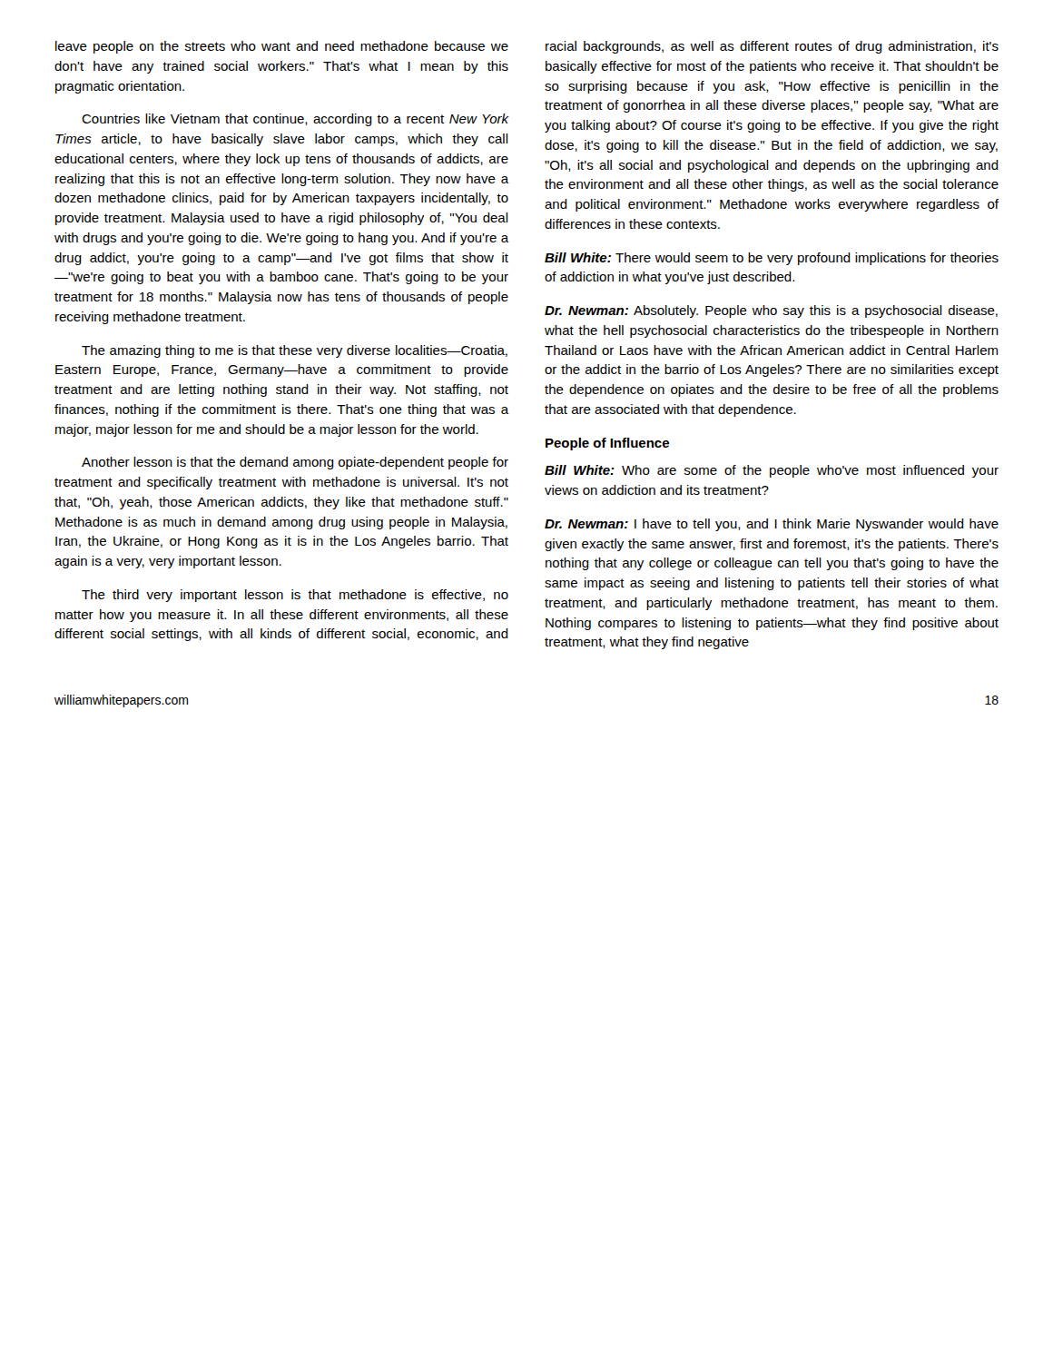leave people on the streets who want and need methadone because we don't have any trained social workers." That's what I mean by this pragmatic orientation.
Countries like Vietnam that continue, according to a recent New York Times article, to have basically slave labor camps, which they call educational centers, where they lock up tens of thousands of addicts, are realizing that this is not an effective long-term solution. They now have a dozen methadone clinics, paid for by American taxpayers incidentally, to provide treatment. Malaysia used to have a rigid philosophy of, "You deal with drugs and you're going to die. We're going to hang you. And if you're a drug addict, you're going to a camp"—and I've got films that show it—"we're going to beat you with a bamboo cane. That's going to be your treatment for 18 months." Malaysia now has tens of thousands of people receiving methadone treatment.
The amazing thing to me is that these very diverse localities—Croatia, Eastern Europe, France, Germany—have a commitment to provide treatment and are letting nothing stand in their way. Not staffing, not finances, nothing if the commitment is there. That's one thing that was a major, major lesson for me and should be a major lesson for the world.
Another lesson is that the demand among opiate-dependent people for treatment and specifically treatment with methadone is universal. It's not that, "Oh, yeah, those American addicts, they like that methadone stuff." Methadone is as much in demand among drug using people in Malaysia, Iran, the Ukraine, or Hong Kong as it is in the Los Angeles barrio. That again is a very, very important lesson.
The third very important lesson is that methadone is effective, no matter how you measure it. In all these different environments, all these different social settings, with all kinds of different social, economic, and racial backgrounds, as well as different routes of drug administration, it's basically effective for most of the patients who receive it. That shouldn't be so surprising because if you ask, "How effective is penicillin in the treatment of gonorrhea in all these diverse places," people say, "What are you talking about? Of course it's going to be effective. If you give the right dose, it's going to kill the disease." But in the field of addiction, we say, "Oh, it's all social and psychological and depends on the upbringing and the environment and all these other things, as well as the social tolerance and political environment." Methadone works everywhere regardless of differences in these contexts.
Bill White: There would seem to be very profound implications for theories of addiction in what you've just described.
Dr. Newman: Absolutely. People who say this is a psychosocial disease, what the hell psychosocial characteristics do the tribespeople in Northern Thailand or Laos have with the African American addict in Central Harlem or the addict in the barrio of Los Angeles? There are no similarities except the dependence on opiates and the desire to be free of all the problems that are associated with that dependence.
People of Influence
Bill White: Who are some of the people who've most influenced your views on addiction and its treatment?
Dr. Newman: I have to tell you, and I think Marie Nyswander would have given exactly the same answer, first and foremost, it's the patients. There's nothing that any college or colleague can tell you that's going to have the same impact as seeing and listening to patients tell their stories of what treatment, and particularly methadone treatment, has meant to them. Nothing compares to listening to patients—what they find positive about treatment, what they find negative
williamwhitepapers.com 18